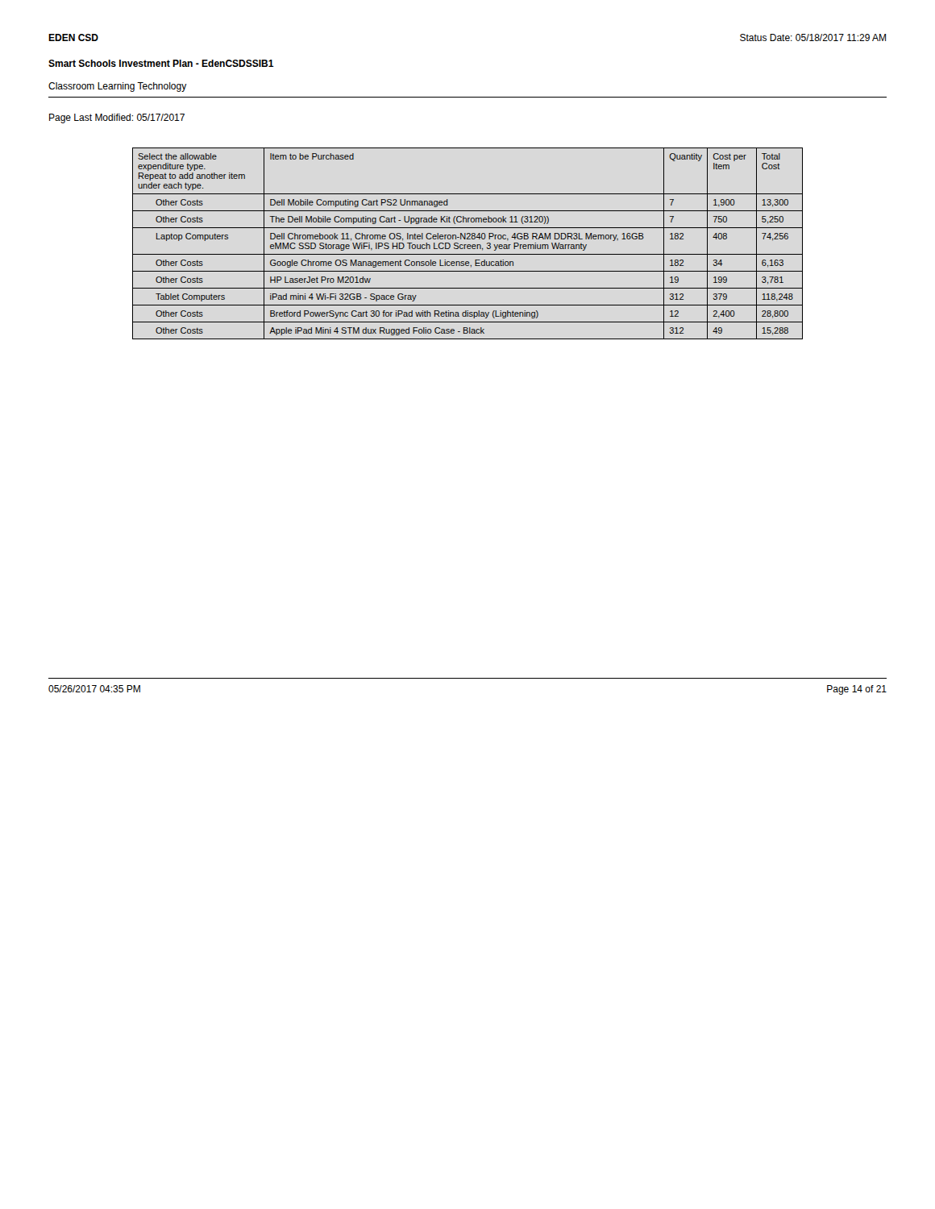EDEN CSD Status Date: 05/18/2017 11:29 AM
Smart Schools Investment Plan - EdenCSDSSIB1
Classroom Learning Technology
Page Last Modified: 05/17/2017
| Select the allowable expenditure type. Repeat to add another item under each type. | Item to be Purchased | Quantity | Cost per Item | Total Cost |
| --- | --- | --- | --- | --- |
| Other Costs | Dell Mobile Computing Cart PS2 Unmanaged | 7 | 1,900 | 13,300 |
| Other Costs | The Dell Mobile Computing Cart - Upgrade Kit (Chromebook 11 (3120)) | 7 | 750 | 5,250 |
| Laptop Computers | Dell Chromebook 11, Chrome OS, Intel Celeron-N2840 Proc, 4GB RAM DDR3L Memory, 16GB eMMC SSD Storage WiFi, IPS HD Touch LCD Screen, 3 year Premium Warranty | 182 | 408 | 74,256 |
| Other Costs | Google Chrome OS Management Console License, Education | 182 | 34 | 6,163 |
| Other Costs | HP LaserJet Pro M201dw | 19 | 199 | 3,781 |
| Tablet Computers | iPad mini 4 Wi-Fi 32GB - Space Gray | 312 | 379 | 118,248 |
| Other Costs | Bretford PowerSync Cart 30 for iPad with Retina display (Lightening) | 12 | 2,400 | 28,800 |
| Other Costs | Apple iPad Mini 4 STM dux Rugged Folio Case - Black | 312 | 49 | 15,288 |
05/26/2017 04:35 PM Page 14 of 21